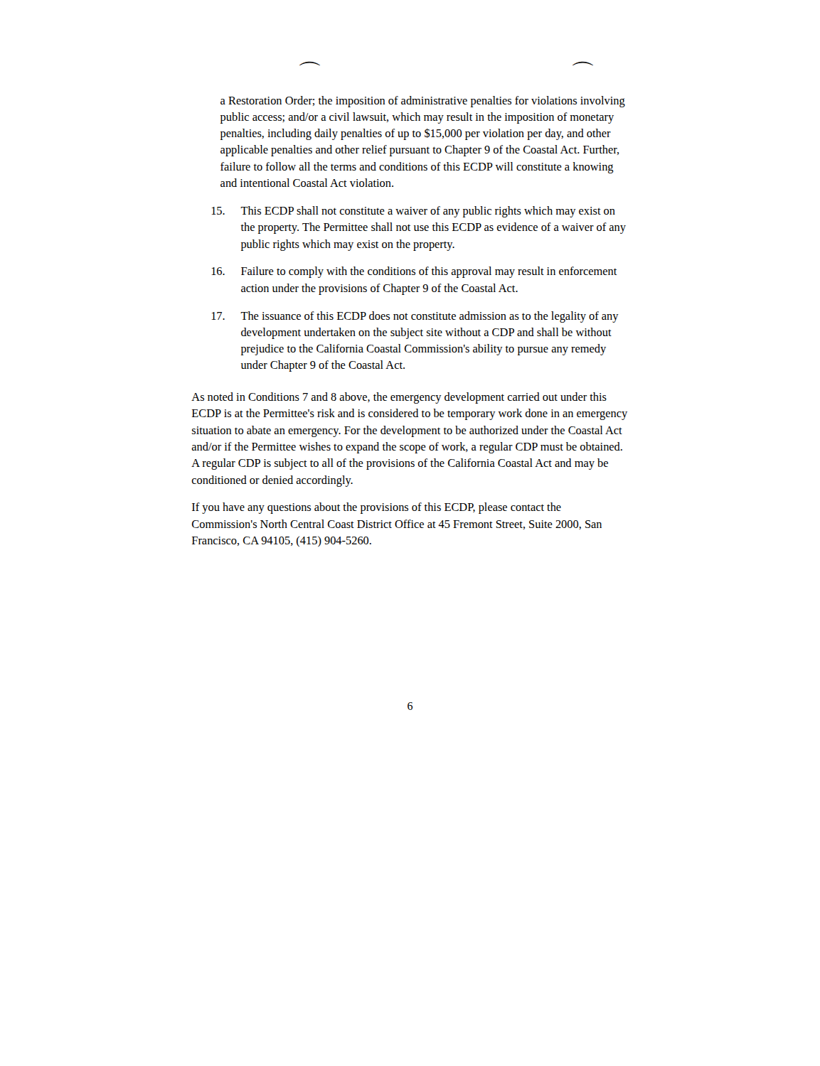⌒ ⌒
a Restoration Order; the imposition of administrative penalties for violations involving public access; and/or a civil lawsuit, which may result in the imposition of monetary penalties, including daily penalties of up to $15,000 per violation per day, and other applicable penalties and other relief pursuant to Chapter 9 of the Coastal Act. Further, failure to follow all the terms and conditions of this ECDP will constitute a knowing and intentional Coastal Act violation.
15. This ECDP shall not constitute a waiver of any public rights which may exist on the property. The Permittee shall not use this ECDP as evidence of a waiver of any public rights which may exist on the property.
16. Failure to comply with the conditions of this approval may result in enforcement action under the provisions of Chapter 9 of the Coastal Act.
17. The issuance of this ECDP does not constitute admission as to the legality of any development undertaken on the subject site without a CDP and shall be without prejudice to the California Coastal Commission's ability to pursue any remedy under Chapter 9 of the Coastal Act.
As noted in Conditions 7 and 8 above, the emergency development carried out under this ECDP is at the Permittee's risk and is considered to be temporary work done in an emergency situation to abate an emergency. For the development to be authorized under the Coastal Act and/or if the Permittee wishes to expand the scope of work, a regular CDP must be obtained. A regular CDP is subject to all of the provisions of the California Coastal Act and may be conditioned or denied accordingly.
If you have any questions about the provisions of this ECDP, please contact the Commission's North Central Coast District Office at 45 Fremont Street, Suite 2000, San Francisco, CA 94105, (415) 904-5260.
6